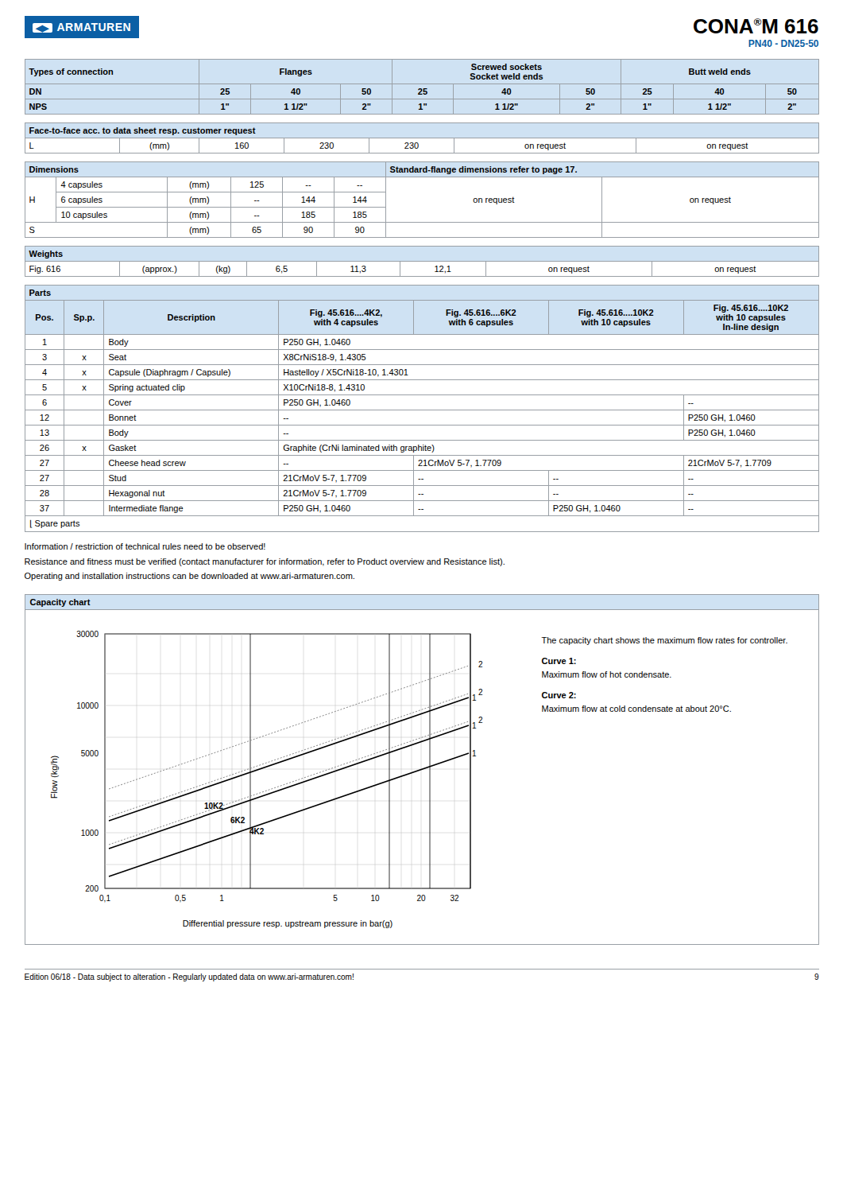◀▶ARMATUREN
CONA®M 616
PN40 - DN25-50
| Types of connection | Flanges | Screwed sockets Socket weld ends | Butt weld ends |
| --- | --- | --- | --- |
| DN | 25 | 40 | 50 | 25 | 40 | 50 | 25 | 40 | 50 |
| NPS | 1" | 1 1/2" | 2" | 1" | 1 1/2" | 2" | 1" | 1 1/2" | 2" |
| Face-to-face acc. to data sheet resp. customer request |
| L | (mm) | 160 | 230 | 230 | on request | on request |
| Dimensions | Standard-flange dimensions refer to page 17. |
| H | 4 capsules | (mm) | 125 | -- | -- | on request | on request |
| 6 capsules | (mm) | -- | 144 | 144 |
| 10 capsules | (mm) | -- | 185 | 185 |
| S | (mm) | 65 | 90 | 90 | | |
| Weights |
| Fig. 616 | (approx.) | (kg) | 6,5 | 11,3 | 12,1 | on request | on request |
| Parts |
| Pos. | Sp.p. | Description | Fig. 45.616....4K2, with 4 capsules | Fig. 45.616....6K2 with 6 capsules | Fig. 45.616....10K2 with 10 capsules | Fig. 45.616....10K2 with 10 capsules In-line design |
| 1 | | Body | P250 GH, 1.0460 |
| 3 | x | Seat | X8CrNiS18-9, 1.4305 |
| 4 | x | Capsule (Diaphragm / Capsule) | Hastelloy / X5CrNi18-10, 1.4301 |
| 5 | x | Spring actuated clip | X10CrNi18-8, 1.4310 |
| 6 | | Cover | P250 GH, 1.0460 | -- |
| 12 | | Bonnet | -- | P250 GH, 1.0460 |
| 13 | | Body | -- | P250 GH, 1.0460 |
| 26 | x | Gasket | Graphite (CrNi laminated with graphite) |
| 27 | | Cheese head screw | -- | 21CrMoV 5-7, 1.7709 | 21CrMoV 5-7, 1.7709 |
| 27 | | Stud | 21CrMoV 5-7, 1.7709 | -- | -- | -- |
| 28 | | Hexagonal nut | 21CrMoV 5-7, 1.7709 | -- | -- | -- |
| 37 | | Intermediate flange | P250 GH, 1.0460 | -- | P250 GH, 1.0460 | -- |
| ⌊ Spare parts |
Information / restriction of technical rules need to be observed!
Resistance and fitness must be verified (contact manufacturer for information, refer to Product overview and Resistance list).
Operating and installation instructions can be downloaded at www.ari-armaturen.com.
Capacity chart
30000 10000 5000 1000 200 0,1 0,5 1 5 10 20 32 Flow (kg/h) 10K2 6K2 4K2 2 2 2 1 1 1 Differential pressure resp. upstream pressure in bar(g)
The capacity chart shows the maximum flow rates for controller.
Curve 1: Maximum flow of hot condensate.
Curve 2: Maximum flow at cold condensate at about 20°C.
Edition 06/18 - Data subject to alteration - Regularly updated data on www.ari-armaturen.com!
9